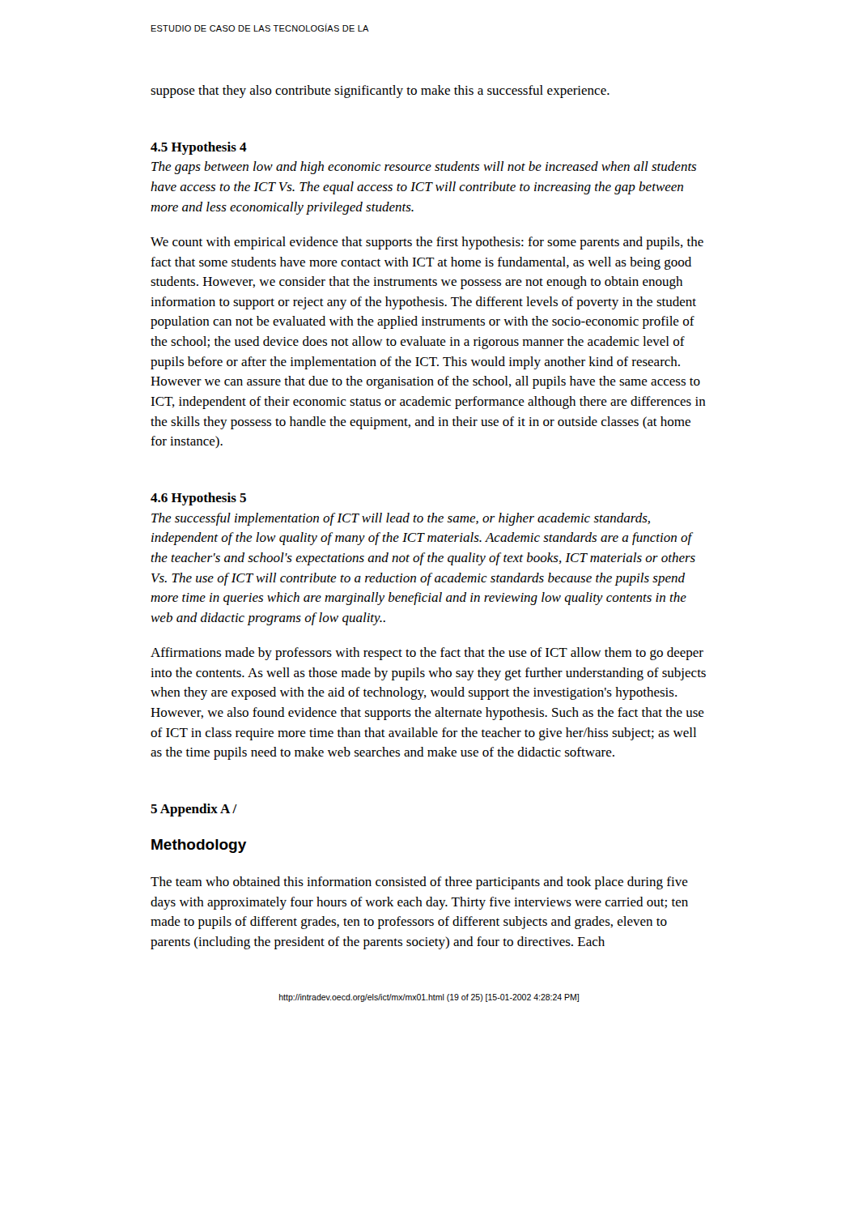ESTUDIO DE CASO DE LAS TECNOLOGÍAS DE LA
suppose that they also contribute significantly to make this a successful experience.
4.5 Hypothesis 4
The gaps between low and high economic resource students will not be increased when all students have access to the ICT Vs. The equal access to ICT will contribute to increasing the gap between more and less economically privileged students.
We count with empirical evidence that supports the first hypothesis: for some parents and pupils, the fact that some students have more contact with ICT at home is fundamental, as well as being good students. However, we consider that the instruments we possess are not enough to obtain enough information to support or reject any of the hypothesis. The different levels of poverty in the student population can not be evaluated with the applied instruments or with the socio-economic profile of the school; the used device does not allow to evaluate in a rigorous manner the academic level of pupils before or after the implementation of the ICT. This would imply another kind of research. However we can assure that due to the organisation of the school, all pupils have the same access to ICT, independent of their economic status or academic performance although there are differences in the skills they possess to handle the equipment, and in their use of it in or outside classes (at home for instance).
4.6 Hypothesis 5
The successful implementation of ICT will lead to the same, or higher academic standards, independent of the low quality of many of the ICT materials. Academic standards are a function of the teacher's and school's expectations and not of the quality of text books, ICT materials or others Vs. The use of ICT will contribute to a reduction of academic standards because the pupils spend more time in queries which are marginally beneficial and in reviewing low quality contents in the web and didactic programs of low quality..
Affirmations made by professors with respect to the fact that the use of ICT allow them to go deeper into the contents. As well as those made by pupils who say they get further understanding of subjects when they are exposed with the aid of technology, would support the investigation's hypothesis. However, we also found evidence that supports the alternate hypothesis. Such as the fact that the use of ICT in class require more time than that available for the teacher to give her/hiss subject; as well as the time pupils need to make web searches and make use of the didactic software.
5 Appendix A /
Methodology
The team who obtained this information consisted of three participants and took place during five days with approximately four hours of work each day. Thirty five interviews were carried out; ten made to pupils of different grades, ten to professors of different subjects and grades, eleven to parents (including the president of the parents society) and four to directives. Each
http://intradev.oecd.org/els/ict/mx/mx01.html (19 of 25) [15-01-2002 4:28:24 PM]